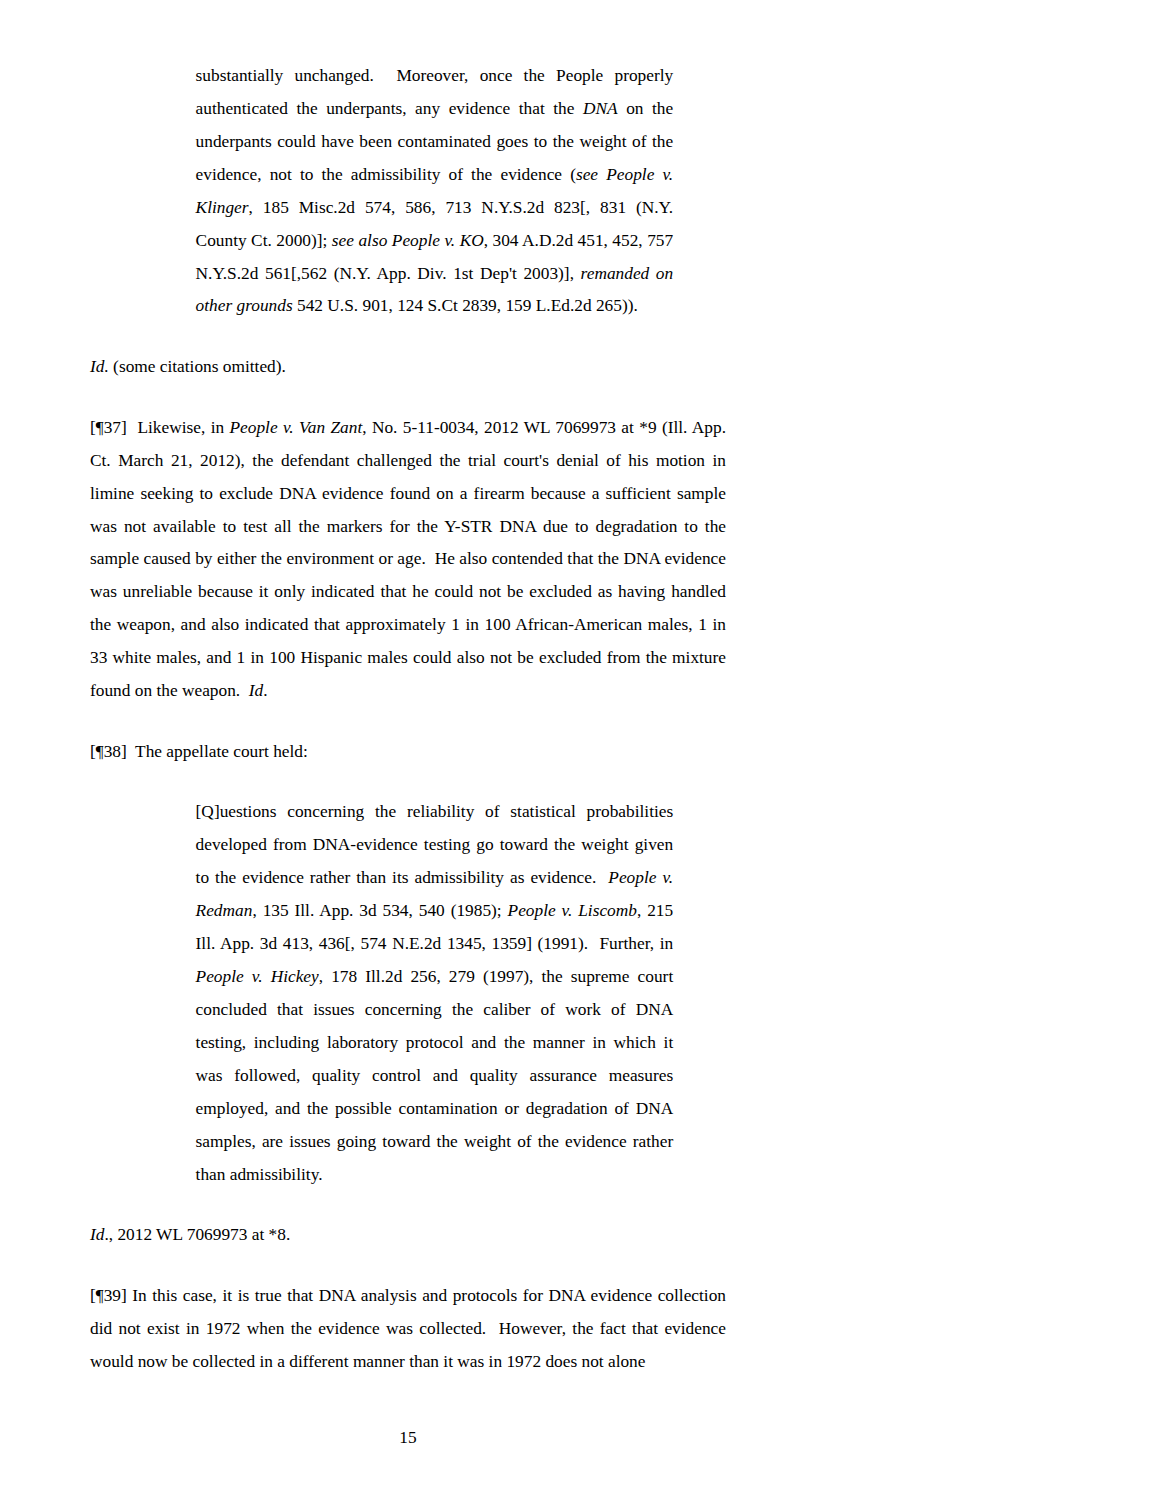substantially unchanged. Moreover, once the People properly authenticated the underpants, any evidence that the DNA on the underpants could have been contaminated goes to the weight of the evidence, not to the admissibility of the evidence (see People v. Klinger, 185 Misc.2d 574, 586, 713 N.Y.S.2d 823[, 831 (N.Y. County Ct. 2000)]; see also People v. KO, 304 A.D.2d 451, 452, 757 N.Y.S.2d 561[,562 (N.Y. App. Div. 1st Dep't 2003)], remanded on other grounds 542 U.S. 901, 124 S.Ct 2839, 159 L.Ed.2d 265)).
Id. (some citations omitted).
[¶37] Likewise, in People v. Van Zant, No. 5-11-0034, 2012 WL 7069973 at *9 (Ill. App. Ct. March 21, 2012), the defendant challenged the trial court's denial of his motion in limine seeking to exclude DNA evidence found on a firearm because a sufficient sample was not available to test all the markers for the Y-STR DNA due to degradation to the sample caused by either the environment or age. He also contended that the DNA evidence was unreliable because it only indicated that he could not be excluded as having handled the weapon, and also indicated that approximately 1 in 100 African-American males, 1 in 33 white males, and 1 in 100 Hispanic males could also not be excluded from the mixture found on the weapon. Id.
[¶38] The appellate court held:
[Q]uestions concerning the reliability of statistical probabilities developed from DNA-evidence testing go toward the weight given to the evidence rather than its admissibility as evidence. People v. Redman, 135 Ill. App. 3d 534, 540 (1985); People v. Liscomb, 215 Ill. App. 3d 413, 436[, 574 N.E.2d 1345, 1359] (1991). Further, in People v. Hickey, 178 Ill.2d 256, 279 (1997), the supreme court concluded that issues concerning the caliber of work of DNA testing, including laboratory protocol and the manner in which it was followed, quality control and quality assurance measures employed, and the possible contamination or degradation of DNA samples, are issues going toward the weight of the evidence rather than admissibility.
Id., 2012 WL 7069973 at *8.
[¶39] In this case, it is true that DNA analysis and protocols for DNA evidence collection did not exist in 1972 when the evidence was collected. However, the fact that evidence would now be collected in a different manner than it was in 1972 does not alone
15